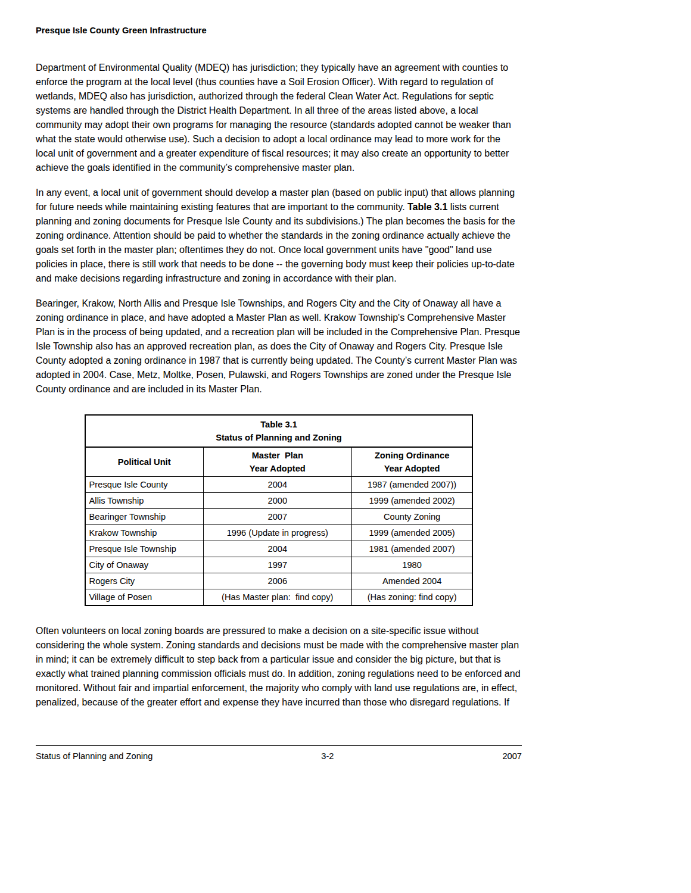Presque Isle County Green Infrastructure
Department of Environmental Quality (MDEQ) has jurisdiction; they typically have an agreement with counties to enforce the program at the local level (thus counties have a Soil Erosion Officer). With regard to regulation of wetlands, MDEQ also has jurisdiction, authorized through the federal Clean Water Act. Regulations for septic systems are handled through the District Health Department. In all three of the areas listed above, a local community may adopt their own programs for managing the resource (standards adopted cannot be weaker than what the state would otherwise use). Such a decision to adopt a local ordinance may lead to more work for the local unit of government and a greater expenditure of fiscal resources; it may also create an opportunity to better achieve the goals identified in the community’s comprehensive master plan.
In any event, a local unit of government should develop a master plan (based on public input) that allows planning for future needs while maintaining existing features that are important to the community. Table 3.1 lists current planning and zoning documents for Presque Isle County and its subdivisions.) The plan becomes the basis for the zoning ordinance. Attention should be paid to whether the standards in the zoning ordinance actually achieve the goals set forth in the master plan; oftentimes they do not. Once local government units have "good" land use policies in place, there is still work that needs to be done -- the governing body must keep their policies up-to-date and make decisions regarding infrastructure and zoning in accordance with their plan.
Bearinger, Krakow, North Allis and Presque Isle Townships, and Rogers City and the City of Onaway all have a zoning ordinance in place, and have adopted a Master Plan as well. Krakow Township's Comprehensive Master Plan is in the process of being updated, and a recreation plan will be included in the Comprehensive Plan. Presque Isle Township also has an approved recreation plan, as does the City of Onaway and Rogers City. Presque Isle County adopted a zoning ordinance in 1987 that is currently being updated. The County’s current Master Plan was adopted in 2004. Case, Metz, Moltke, Posen, Pulawski, and Rogers Townships are zoned under the Presque Isle County ordinance and are included in its Master Plan.
Table 3.1 Status of Planning and Zoning
| Political Unit | Master Plan Year Adopted | Zoning Ordinance Year Adopted |
| --- | --- | --- |
| Presque Isle County | 2004 | 1987 (amended 2007)) |
| Allis Township | 2000 | 1999 (amended 2002) |
| Bearinger Township | 2007 | County Zoning |
| Krakow Township | 1996 (Update in progress) | 1999 (amended 2005) |
| Presque Isle Township | 2004 | 1981 (amended 2007) |
| City of Onaway | 1997 | 1980 |
| Rogers City | 2006 | Amended 2004 |
| Village of Posen | (Has Master plan: find copy) | (Has zoning: find copy) |
Often volunteers on local zoning boards are pressured to make a decision on a site-specific issue without considering the whole system. Zoning standards and decisions must be made with the comprehensive master plan in mind; it can be extremely difficult to step back from a particular issue and consider the big picture, but that is exactly what trained planning commission officials must do. In addition, zoning regulations need to be enforced and monitored. Without fair and impartial enforcement, the majority who comply with land use regulations are, in effect, penalized, because of the greater effort and expense they have incurred than those who disregard regulations. If
Status of Planning and Zoning 3-2 2007